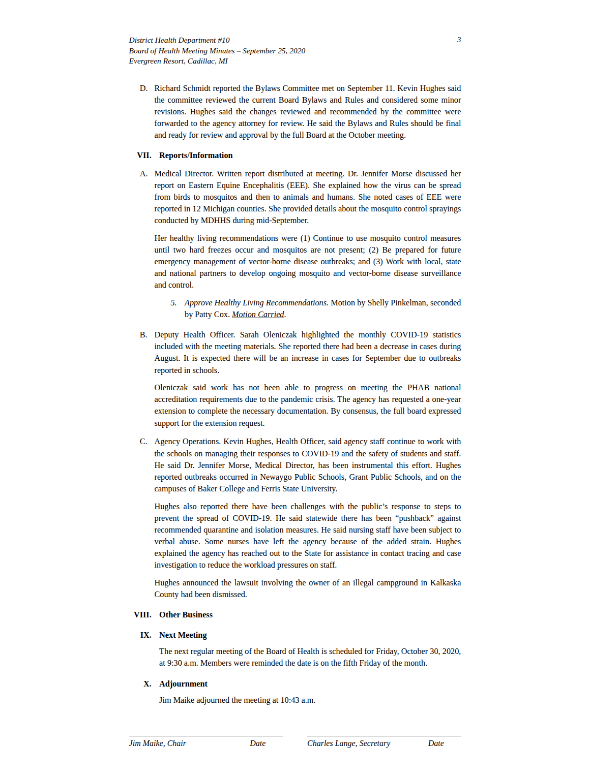3
District Health Department #10
Board of Health Meeting Minutes – September 25, 2020
Evergreen Resort, Cadillac, MI
D.
Richard Schmidt reported the Bylaws Committee met on September 11. Kevin Hughes said the committee reviewed the current Board Bylaws and Rules and considered some minor revisions. Hughes said the changes reviewed and recommended by the committee were forwarded to the agency attorney for review. He said the Bylaws and Rules should be final and ready for review and approval by the full Board at the October meeting.
VII.
Reports/Information
A.
Medical Director. Written report distributed at meeting. Dr. Jennifer Morse discussed her report on Eastern Equine Encephalitis (EEE). She explained how the virus can be spread from birds to mosquitos and then to animals and humans. She noted cases of EEE were reported in 12 Michigan counties. She provided details about the mosquito control sprayings conducted by MDHHS during mid-September.
Her healthy living recommendations were (1) Continue to use mosquito control measures until two hard freezes occur and mosquitos are not present; (2) Be prepared for future emergency management of vector-borne disease outbreaks; and (3) Work with local, state and national partners to develop ongoing mosquito and vector-borne disease surveillance and control.
5.
Approve Healthy Living Recommendations. Motion by Shelly Pinkelman, seconded by Patty Cox. Motion Carried.
B.
Deputy Health Officer. Sarah Oleniczak highlighted the monthly COVID-19 statistics included with the meeting materials. She reported there had been a decrease in cases during August. It is expected there will be an increase in cases for September due to outbreaks reported in schools.
Oleniczak said work has not been able to progress on meeting the PHAB national accreditation requirements due to the pandemic crisis. The agency has requested a one-year extension to complete the necessary documentation. By consensus, the full board expressed support for the extension request.
C.
Agency Operations. Kevin Hughes, Health Officer, said agency staff continue to work with the schools on managing their responses to COVID-19 and the safety of students and staff. He said Dr. Jennifer Morse, Medical Director, has been instrumental this effort. Hughes reported outbreaks occurred in Newaygo Public Schools, Grant Public Schools, and on the campuses of Baker College and Ferris State University.
Hughes also reported there have been challenges with the public’s response to steps to prevent the spread of COVID-19. He said statewide there has been “pushback” against recommended quarantine and isolation measures. He said nursing staff have been subject to verbal abuse. Some nurses have left the agency because of the added strain. Hughes explained the agency has reached out to the State for assistance in contact tracing and case investigation to reduce the workload pressures on staff.
Hughes announced the lawsuit involving the owner of an illegal campground in Kalkaska County had been dismissed.
VIII.
Other Business
IX.
Next Meeting
The next regular meeting of the Board of Health is scheduled for Friday, October 30, 2020, at 9:30 a.m. Members were reminded the date is on the fifth Friday of the month.
X.
Adjournment
Jim Maike adjourned the meeting at 10:43 a.m.
Jim Maike, Chair Date
Charles Lange, Secretary Date